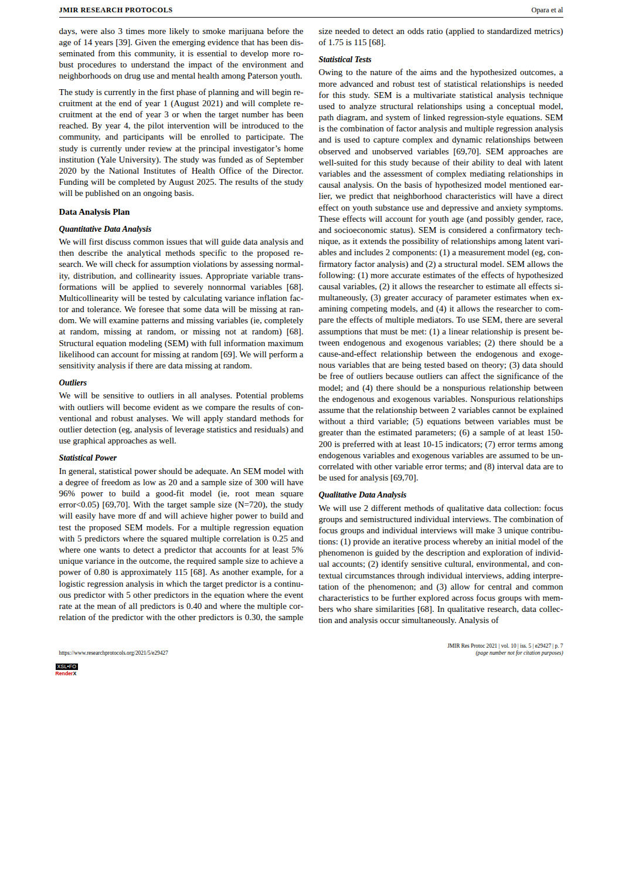JMIR RESEARCH PROTOCOLS
Opara et al
days, were also 3 times more likely to smoke marijuana before the age of 14 years [39]. Given the emerging evidence that has been disseminated from this community, it is essential to develop more robust procedures to understand the impact of the environment and neighborhoods on drug use and mental health among Paterson youth.
The study is currently in the first phase of planning and will begin recruitment at the end of year 1 (August 2021) and will complete recruitment at the end of year 3 or when the target number has been reached. By year 4, the pilot intervention will be introduced to the community, and participants will be enrolled to participate. The study is currently under review at the principal investigator’s home institution (Yale University). The study was funded as of September 2020 by the National Institutes of Health Office of the Director. Funding will be completed by August 2025. The results of the study will be published on an ongoing basis.
Data Analysis Plan
Quantitative Data Analysis
We will first discuss common issues that will guide data analysis and then describe the analytical methods specific to the proposed research. We will check for assumption violations by assessing normality, distribution, and collinearity issues. Appropriate variable transformations will be applied to severely nonnormal variables [68]. Multicollinearity will be tested by calculating variance inflation factor and tolerance. We foresee that some data will be missing at random. We will examine patterns and missing variables (ie, completely at random, missing at random, or missing not at random) [68]. Structural equation modeling (SEM) with full information maximum likelihood can account for missing at random [69]. We will perform a sensitivity analysis if there are data missing at random.
Outliers
We will be sensitive to outliers in all analyses. Potential problems with outliers will become evident as we compare the results of conventional and robust analyses. We will apply standard methods for outlier detection (eg, analysis of leverage statistics and residuals) and use graphical approaches as well.
Statistical Power
In general, statistical power should be adequate. An SEM model with a degree of freedom as low as 20 and a sample size of 300 will have 96% power to build a good-fit model (ie, root mean square error<0.05) [69,70]. With the target sample size (N=720), the study will easily have more df and will achieve higher power to build and test the proposed SEM models. For a multiple regression equation with 5 predictors where the squared multiple correlation is 0.25 and where one wants to detect a predictor that accounts for at least 5% unique variance in the outcome, the required sample size to achieve a power of 0.80 is approximately 115 [68]. As another example, for a logistic regression analysis in which the target predictor is a continuous predictor with 5 other predictors in the equation where the event rate at the mean of all predictors is 0.40 and where the multiple correlation of the predictor with the other predictors is 0.30, the sample size needed to detect an odds ratio (applied to standardized metrics) of 1.75 is 115 [68].
Statistical Tests
Owing to the nature of the aims and the hypothesized outcomes, a more advanced and robust test of statistical relationships is needed for this study. SEM is a multivariate statistical analysis technique used to analyze structural relationships using a conceptual model, path diagram, and system of linked regression-style equations. SEM is the combination of factor analysis and multiple regression analysis and is used to capture complex and dynamic relationships between observed and unobserved variables [69,70]. SEM approaches are well-suited for this study because of their ability to deal with latent variables and the assessment of complex mediating relationships in causal analysis. On the basis of hypothesized model mentioned earlier, we predict that neighborhood characteristics will have a direct effect on youth substance use and depressive and anxiety symptoms. These effects will account for youth age (and possibly gender, race, and socioeconomic status). SEM is considered a confirmatory technique, as it extends the possibility of relationships among latent variables and includes 2 components: (1) a measurement model (eg, confirmatory factor analysis) and (2) a structural model. SEM allows the following: (1) more accurate estimates of the effects of hypothesized causal variables, (2) it allows the researcher to estimate all effects simultaneously, (3) greater accuracy of parameter estimates when examining competing models, and (4) it allows the researcher to compare the effects of multiple mediators. To use SEM, there are several assumptions that must be met: (1) a linear relationship is present between endogenous and exogenous variables; (2) there should be a cause-and-effect relationship between the endogenous and exogenous variables that are being tested based on theory; (3) data should be free of outliers because outliers can affect the significance of the model; and (4) there should be a nonspurious relationship between the endogenous and exogenous variables. Nonspurious relationships assume that the relationship between 2 variables cannot be explained without a third variable; (5) equations between variables must be greater than the estimated parameters; (6) a sample of at least 150-200 is preferred with at least 10-15 indicators; (7) error terms among endogenous variables and exogenous variables are assumed to be uncorrelated with other variable error terms; and (8) interval data are to be used for analysis [69,70].
Qualitative Data Analysis
We will use 2 different methods of qualitative data collection: focus groups and semistructured individual interviews. The combination of focus groups and individual interviews will make 3 unique contributions: (1) provide an iterative process whereby an initial model of the phenomenon is guided by the description and exploration of individual accounts; (2) identify sensitive cultural, environmental, and contextual circumstances through individual interviews, adding interpretation of the phenomenon; and (3) allow for central and common characteristics to be further explored across focus groups with members who share similarities [68]. In qualitative research, data collection and analysis occur simultaneously. Analysis of
https://www.researchprotocols.org/2021/5/e29427
JMIR Res Protoc 2021 | vol. 10 | iss. 5 | e29427 | p. 7
(page number not for citation purposes)
XSL•FO
Render X